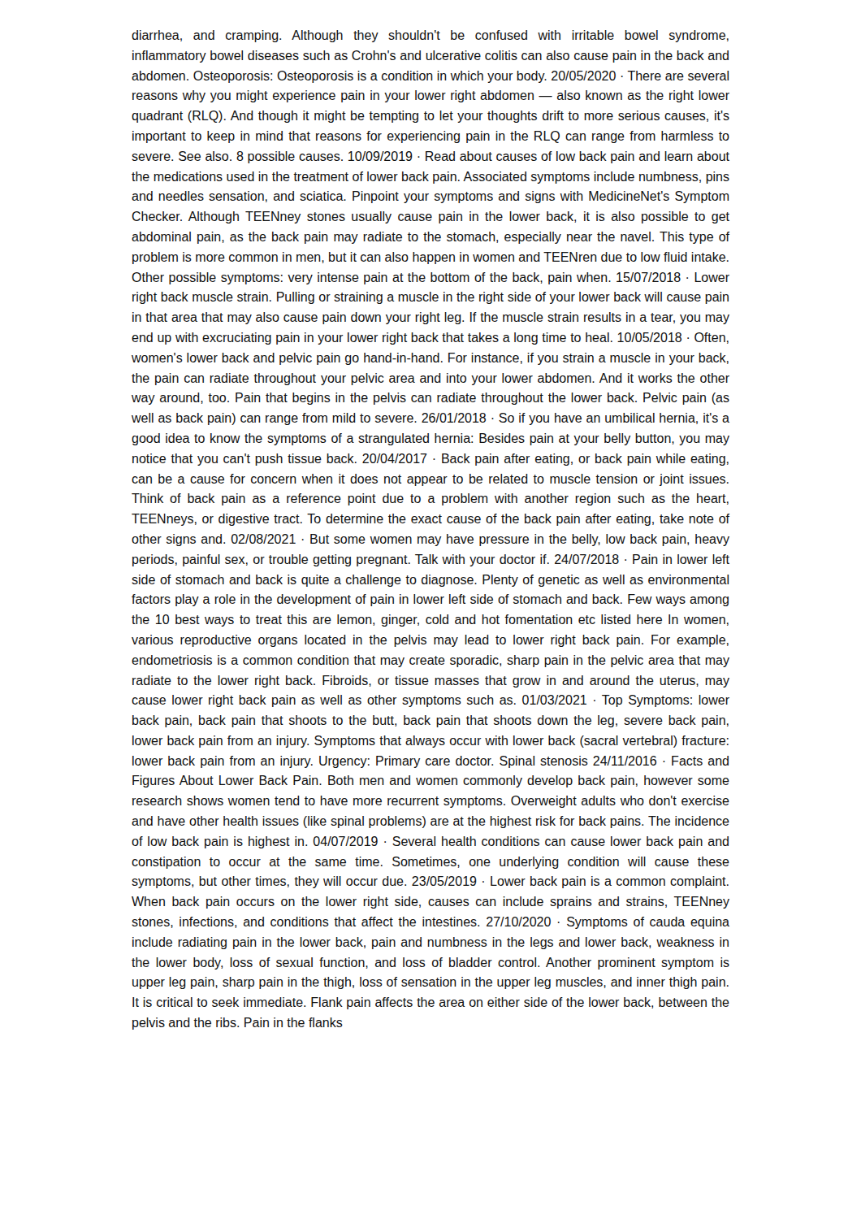diarrhea, and cramping. Although they shouldn't be confused with irritable bowel syndrome, inflammatory bowel diseases such as Crohn's and ulcerative colitis can also cause pain in the back and abdomen. Osteoporosis: Osteoporosis is a condition in which your body. 20/05/2020 · There are several reasons why you might experience pain in your lower right abdomen — also known as the right lower quadrant (RLQ). And though it might be tempting to let your thoughts drift to more serious causes, it's important to keep in mind that reasons for experiencing pain in the RLQ can range from harmless to severe. See also. 8 possible causes. 10/09/2019 · Read about causes of low back pain and learn about the medications used in the treatment of lower back pain. Associated symptoms include numbness, pins and needles sensation, and sciatica. Pinpoint your symptoms and signs with MedicineNet's Symptom Checker. Although TEENney stones usually cause pain in the lower back, it is also possible to get abdominal pain, as the back pain may radiate to the stomach, especially near the navel. This type of problem is more common in men, but it can also happen in women and TEENren due to low fluid intake. Other possible symptoms: very intense pain at the bottom of the back, pain when. 15/07/2018 · Lower right back muscle strain. Pulling or straining a muscle in the right side of your lower back will cause pain in that area that may also cause pain down your right leg. If the muscle strain results in a tear, you may end up with excruciating pain in your lower right back that takes a long time to heal. 10/05/2018 · Often, women's lower back and pelvic pain go hand-in-hand. For instance, if you strain a muscle in your back, the pain can radiate throughout your pelvic area and into your lower abdomen. And it works the other way around, too. Pain that begins in the pelvis can radiate throughout the lower back. Pelvic pain (as well as back pain) can range from mild to severe. 26/01/2018 · So if you have an umbilical hernia, it's a good idea to know the symptoms of a strangulated hernia: Besides pain at your belly button, you may notice that you can't push tissue back. 20/04/2017 · Back pain after eating, or back pain while eating, can be a cause for concern when it does not appear to be related to muscle tension or joint issues. Think of back pain as a reference point due to a problem with another region such as the heart, TEENneys, or digestive tract. To determine the exact cause of the back pain after eating, take note of other signs and. 02/08/2021 · But some women may have pressure in the belly, low back pain, heavy periods, painful sex, or trouble getting pregnant. Talk with your doctor if. 24/07/2018 · Pain in lower left side of stomach and back is quite a challenge to diagnose. Plenty of genetic as well as environmental factors play a role in the development of pain in lower left side of stomach and back. Few ways among the 10 best ways to treat this are lemon, ginger, cold and hot fomentation etc listed here In women, various reproductive organs located in the pelvis may lead to lower right back pain. For example, endometriosis is a common condition that may create sporadic, sharp pain in the pelvic area that may radiate to the lower right back. Fibroids, or tissue masses that grow in and around the uterus, may cause lower right back pain as well as other symptoms such as. 01/03/2021 · Top Symptoms: lower back pain, back pain that shoots to the butt, back pain that shoots down the leg, severe back pain, lower back pain from an injury. Symptoms that always occur with lower back (sacral vertebral) fracture: lower back pain from an injury. Urgency: Primary care doctor. Spinal stenosis 24/11/2016 · Facts and Figures About Lower Back Pain. Both men and women commonly develop back pain, however some research shows women tend to have more recurrent symptoms. Overweight adults who don't exercise and have other health issues (like spinal problems) are at the highest risk for back pains. The incidence of low back pain is highest in. 04/07/2019 · Several health conditions can cause lower back pain and constipation to occur at the same time. Sometimes, one underlying condition will cause these symptoms, but other times, they will occur due. 23/05/2019 · Lower back pain is a common complaint. When back pain occurs on the lower right side, causes can include sprains and strains, TEENney stones, infections, and conditions that affect the intestines. 27/10/2020 · Symptoms of cauda equina include radiating pain in the lower back, pain and numbness in the legs and lower back, weakness in the lower body, loss of sexual function, and loss of bladder control. Another prominent symptom is upper leg pain, sharp pain in the thigh, loss of sensation in the upper leg muscles, and inner thigh pain. It is critical to seek immediate. Flank pain affects the area on either side of the lower back, between the pelvis and the ribs. Pain in the flanks